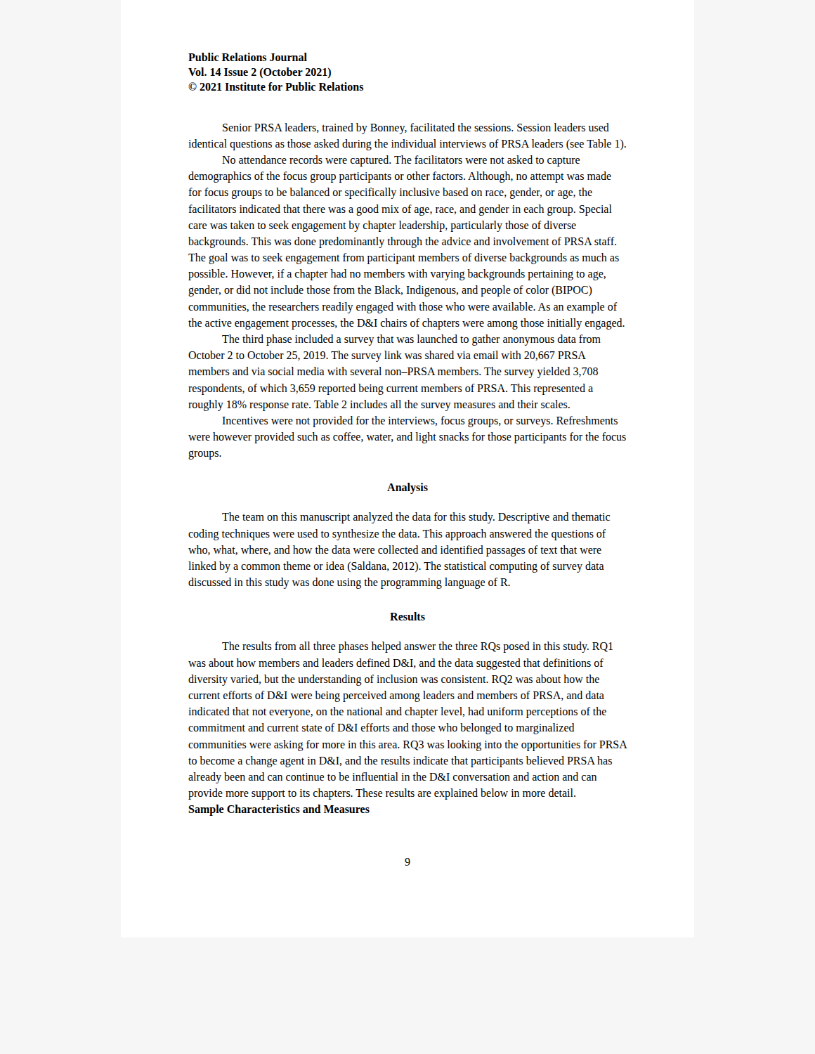Public Relations Journal
Vol. 14 Issue 2 (October 2021)
© 2021 Institute for Public Relations
Senior PRSA leaders, trained by Bonney, facilitated the sessions. Session leaders used identical questions as those asked during the individual interviews of PRSA leaders (see Table 1).
No attendance records were captured. The facilitators were not asked to capture demographics of the focus group participants or other factors. Although, no attempt was made for focus groups to be balanced or specifically inclusive based on race, gender, or age, the facilitators indicated that there was a good mix of age, race, and gender in each group. Special care was taken to seek engagement by chapter leadership, particularly those of diverse backgrounds. This was done predominantly through the advice and involvement of PRSA staff. The goal was to seek engagement from participant members of diverse backgrounds as much as possible. However, if a chapter had no members with varying backgrounds pertaining to age, gender, or did not include those from the Black, Indigenous, and people of color (BIPOC) communities, the researchers readily engaged with those who were available. As an example of the active engagement processes, the D&I chairs of chapters were among those initially engaged.
The third phase included a survey that was launched to gather anonymous data from October 2 to October 25, 2019. The survey link was shared via email with 20,667 PRSA members and via social media with several non–PRSA members. The survey yielded 3,708 respondents, of which 3,659 reported being current members of PRSA. This represented a roughly 18% response rate. Table 2 includes all the survey measures and their scales.
Incentives were not provided for the interviews, focus groups, or surveys. Refreshments were however provided such as coffee, water, and light snacks for those participants for the focus groups.
Analysis
The team on this manuscript analyzed the data for this study. Descriptive and thematic coding techniques were used to synthesize the data. This approach answered the questions of who, what, where, and how the data were collected and identified passages of text that were linked by a common theme or idea (Saldana, 2012). The statistical computing of survey data discussed in this study was done using the programming language of R.
Results
The results from all three phases helped answer the three RQs posed in this study. RQ1 was about how members and leaders defined D&I, and the data suggested that definitions of diversity varied, but the understanding of inclusion was consistent. RQ2 was about how the current efforts of D&I were being perceived among leaders and members of PRSA, and data indicated that not everyone, on the national and chapter level, had uniform perceptions of the commitment and current state of D&I efforts and those who belonged to marginalized communities were asking for more in this area. RQ3 was looking into the opportunities for PRSA to become a change agent in D&I, and the results indicate that participants believed PRSA has already been and can continue to be influential in the D&I conversation and action and can provide more support to its chapters. These results are explained below in more detail.
Sample Characteristics and Measures
9